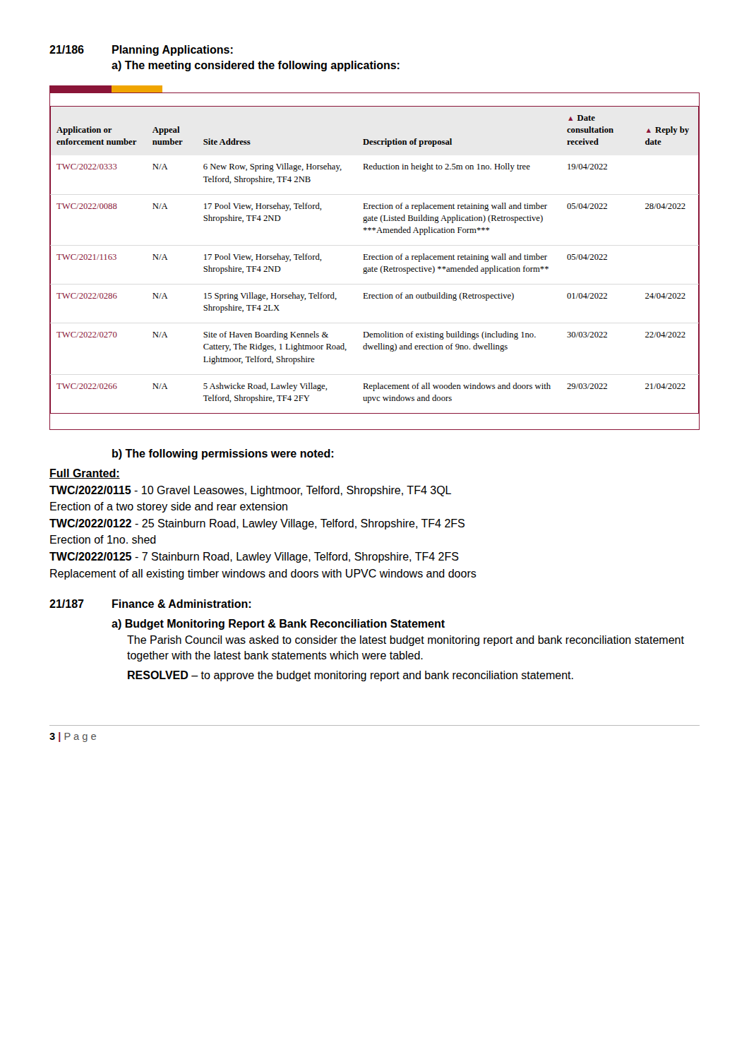21/186 Planning Applications:
a) The meeting considered the following applications:
| Application or enforcement number | Appeal number | Site Address | Description of proposal | ▲ Date consultation received | ▲ Reply by date |
| --- | --- | --- | --- | --- | --- |
| TWC/2022/0333 | N/A | 6 New Row, Spring Village, Horsehay, Telford, Shropshire, TF4 2NB | Reduction in height to 2.5m on 1no. Holly tree | 19/04/2022 | |
| TWC/2022/0088 | N/A | 17 Pool View, Horsehay, Telford, Shropshire, TF4 2ND | Erection of a replacement retaining wall and timber gate (Listed Building Application) (Retrospective) ***Amended Application Form*** | 05/04/2022 | 28/04/2022 |
| TWC/2021/1163 | N/A | 17 Pool View, Horsehay, Telford, Shropshire, TF4 2ND | Erection of a replacement retaining wall and timber gate (Retrospective) **amended application form** | 05/04/2022 | |
| TWC/2022/0286 | N/A | 15 Spring Village, Horsehay, Telford, Shropshire, TF4 2LX | Erection of an outbuilding (Retrospective) | 01/04/2022 | 24/04/2022 |
| TWC/2022/0270 | N/A | Site of Haven Boarding Kennels & Cattery, The Ridges, 1 Lightmoor Road, Lightmoor, Telford, Shropshire | Demolition of existing buildings (including 1no. dwelling) and erection of 9no. dwellings | 30/03/2022 | 22/04/2022 |
| TWC/2022/0266 | N/A | 5 Ashwicke Road, Lawley Village, Telford, Shropshire, TF4 2FY | Replacement of all wooden windows and doors with upvc windows and doors | 29/03/2022 | 21/04/2022 |
b) The following permissions were noted:
Full Granted:
TWC/2022/0115 - 10 Gravel Leasowes, Lightmoor, Telford, Shropshire, TF4 3QL
Erection of a two storey side and rear extension
TWC/2022/0122 - 25 Stainburn Road, Lawley Village, Telford, Shropshire, TF4 2FS
Erection of 1no. shed
TWC/2022/0125 - 7 Stainburn Road, Lawley Village, Telford, Shropshire, TF4 2FS
Replacement of all existing timber windows and doors with UPVC windows and doors
21/187 Finance & Administration:
a) Budget Monitoring Report & Bank Reconciliation Statement
The Parish Council was asked to consider the latest budget monitoring report and bank reconciliation statement together with the latest bank statements which were tabled.
RESOLVED – to approve the budget monitoring report and bank reconciliation statement.
3 | P a g e